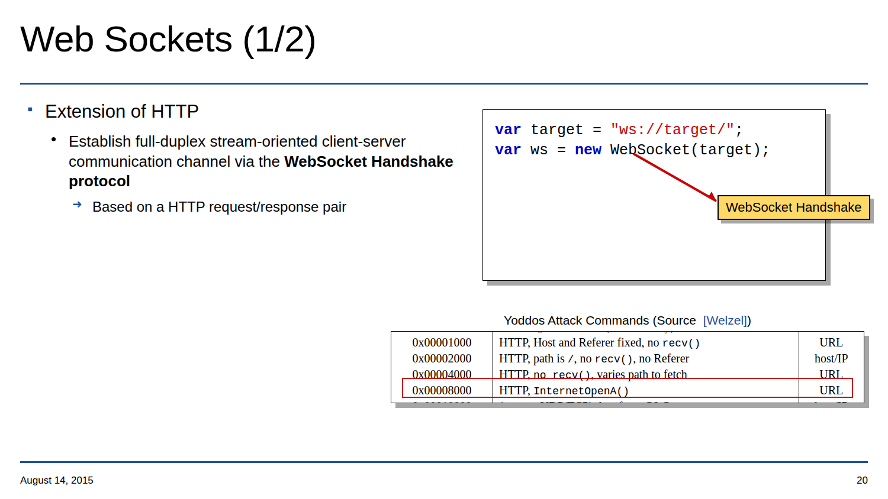Web Sockets (1/2)
Extension of HTTP
Establish full-duplex stream-oriented client-server communication channel via the WebSocket Handshake protocol
Based on a HTTP request/response pair
var target = "ws://target/"; var ws = new WebSocket(target);
WebSocket Handshake
Yoddos Attack Commands (Source [Welzel])
| 0x00000000 | connect() 200 sockets (continuously) | host/IP |
| 0x00001000 | HTTP, Host and Referer fixed, no recv() | URL |
| 0x00002000 | HTTP, path is / , no recv() , no Referer | host/IP |
| 0x00004000 | HTTP, no recv() , varies path to fetch | URL |
| 0x00008000 | HTTP, InternetOpenA() | URL |
| 0x00010000 | (custom UDP/TCP) data from C&C server | host/IP |
August 14, 2015 20